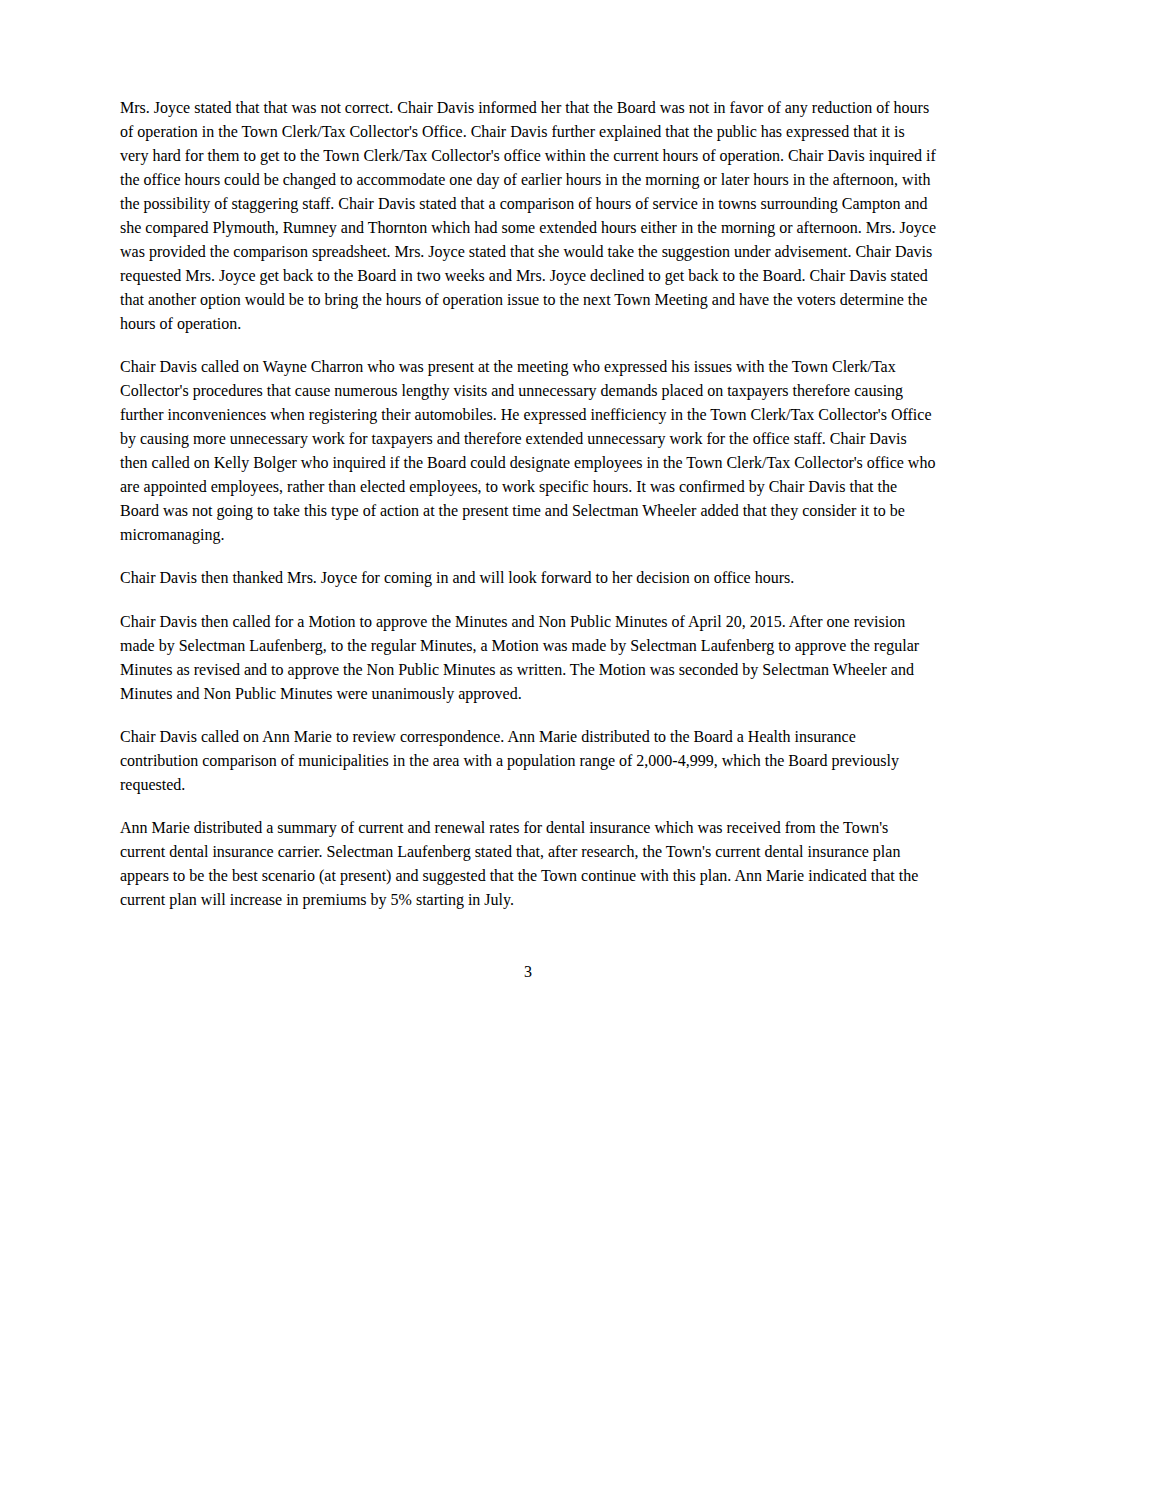Mrs. Joyce stated that that was not correct. Chair Davis informed her that the Board was not in favor of any reduction of hours of operation in the Town Clerk/Tax Collector's Office. Chair Davis further explained that the public has expressed that it is very hard for them to get to the Town Clerk/Tax Collector's office within the current hours of operation. Chair Davis inquired if the office hours could be changed to accommodate one day of earlier hours in the morning or later hours in the afternoon, with the possibility of staggering staff. Chair Davis stated that a comparison of hours of service in towns surrounding Campton and she compared Plymouth, Rumney and Thornton which had some extended hours either in the morning or afternoon. Mrs. Joyce was provided the comparison spreadsheet. Mrs. Joyce stated that she would take the suggestion under advisement. Chair Davis requested Mrs. Joyce get back to the Board in two weeks and Mrs. Joyce declined to get back to the Board. Chair Davis stated that another option would be to bring the hours of operation issue to the next Town Meeting and have the voters determine the hours of operation.
Chair Davis called on Wayne Charron who was present at the meeting who expressed his issues with the Town Clerk/Tax Collector's procedures that cause numerous lengthy visits and unnecessary demands placed on taxpayers therefore causing further inconveniences when registering their automobiles. He expressed inefficiency in the Town Clerk/Tax Collector's Office by causing more unnecessary work for taxpayers and therefore extended unnecessary work for the office staff. Chair Davis then called on Kelly Bolger who inquired if the Board could designate employees in the Town Clerk/Tax Collector's office who are appointed employees, rather than elected employees, to work specific hours. It was confirmed by Chair Davis that the Board was not going to take this type of action at the present time and Selectman Wheeler added that they consider it to be micromanaging.
Chair Davis then thanked Mrs. Joyce for coming in and will look forward to her decision on office hours.
Chair Davis then called for a Motion to approve the Minutes and Non Public Minutes of April 20, 2015. After one revision made by Selectman Laufenberg, to the regular Minutes, a Motion was made by Selectman Laufenberg to approve the regular Minutes as revised and to approve the Non Public Minutes as written. The Motion was seconded by Selectman Wheeler and Minutes and Non Public Minutes were unanimously approved.
Chair Davis called on Ann Marie to review correspondence. Ann Marie distributed to the Board a Health insurance contribution comparison of municipalities in the area with a population range of 2,000-4,999, which the Board previously requested.
Ann Marie distributed a summary of current and renewal rates for dental insurance which was received from the Town's current dental insurance carrier. Selectman Laufenberg stated that, after research, the Town's current dental insurance plan appears to be the best scenario (at present) and suggested that the Town continue with this plan. Ann Marie indicated that the current plan will increase in premiums by 5% starting in July.
3